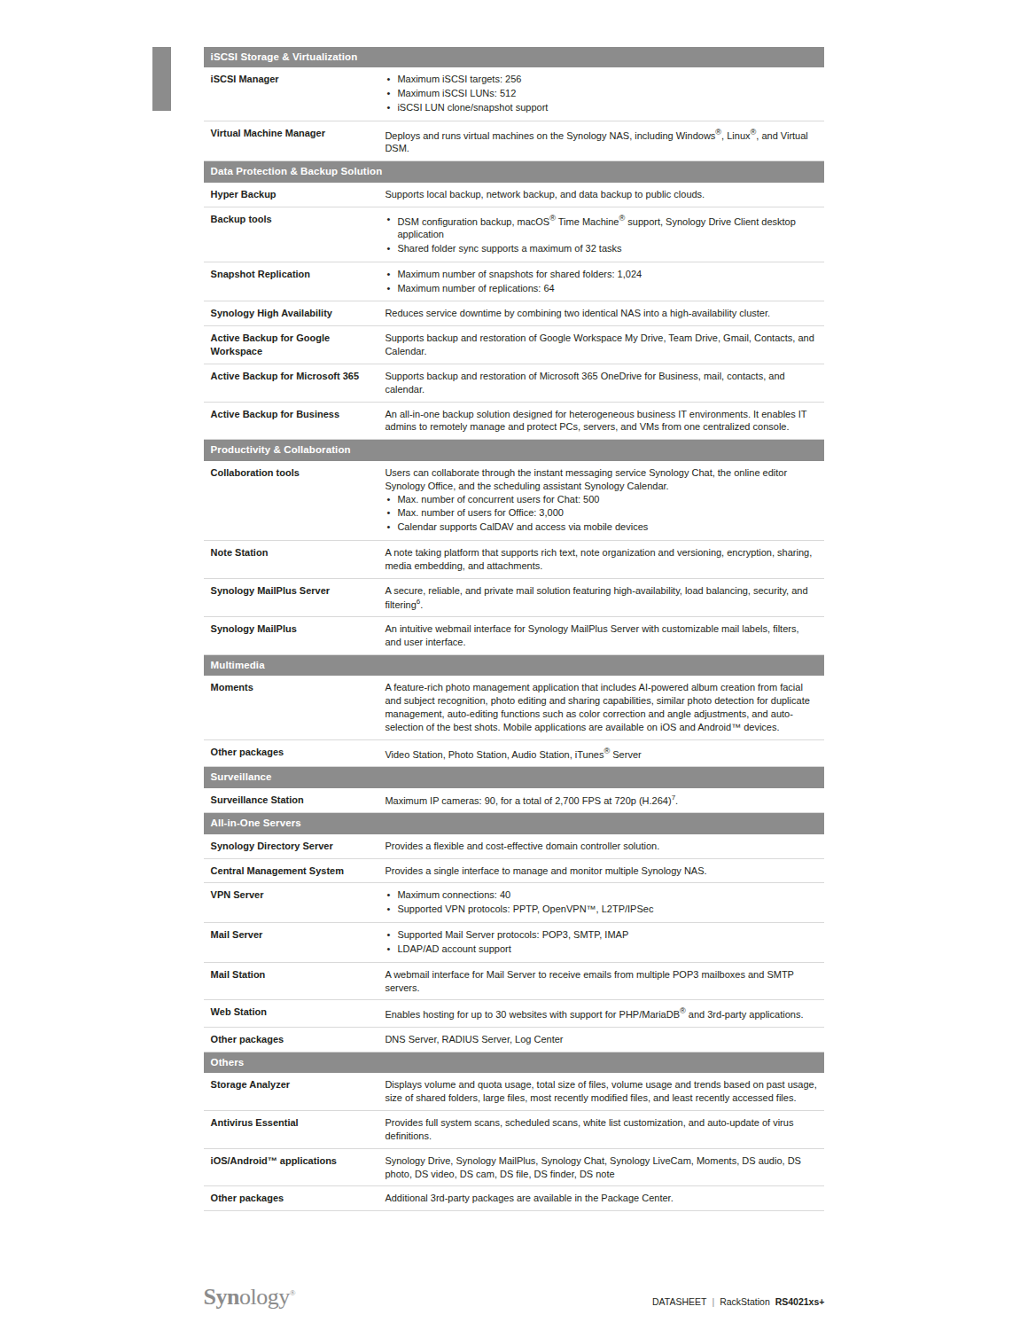| iSCSI Storage & Virtualization |
| iSCSI Manager | Maximum iSCSI targets: 256 Maximum iSCSI LUNs: 512 iSCSI LUN clone/snapshot support |
| Virtual Machine Manager | Deploys and runs virtual machines on the Synology NAS, including Windows ® , Linux ® , and Virtual DSM. |
| Data Protection & Backup Solution |
| Hyper Backup | Supports local backup, network backup, and data backup to public clouds. |
| Backup tools | DSM configuration backup, macOS ® Time Machine ® support, Synology Drive Client desktop application Shared folder sync supports a maximum of 32 tasks |
| Snapshot Replication | Maximum number of snapshots for shared folders: 1,024 Maximum number of replications: 64 |
| Synology High Availability | Reduces service downtime by combining two identical NAS into a high-availability cluster. |
| Active Backup for Google Workspace | Supports backup and restoration of Google Workspace My Drive, Team Drive, Gmail, Contacts, and Calendar. |
| Active Backup for Microsoft 365 | Supports backup and restoration of Microsoft 365 OneDrive for Business, mail, contacts, and calendar. |
| Active Backup for Business | An all-in-one backup solution designed for heterogeneous business IT environments. It enables IT admins to remotely manage and protect PCs, servers, and VMs from one centralized console. |
| Productivity & Collaboration |
| Collaboration tools | Users can collaborate through the instant messaging service Synology Chat, the online editor Synology Office, and the scheduling assistant Synology Calendar. Max. number of concurrent users for Chat: 500 Max. number of users for Office: 3,000 Calendar supports CalDAV and access via mobile devices |
| Note Station | A note taking platform that supports rich text, note organization and versioning, encryption, sharing, media embedding, and attachments. |
| Synology MailPlus Server | A secure, reliable, and private mail solution featuring high-availability, load balancing, security, and filtering 6 . |
| Synology MailPlus | An intuitive webmail interface for Synology MailPlus Server with customizable mail labels, filters, and user interface. |
| Multimedia |
| Moments | A feature-rich photo management application that includes AI-powered album creation from facial and subject recognition, photo editing and sharing capabilities, similar photo detection for duplicate management, auto-editing functions such as color correction and angle adjustments, and auto-selection of the best shots. Mobile applications are available on iOS and Android™ devices. |
| Other packages | Video Station, Photo Station, Audio Station, iTunes ® Server |
| Surveillance |
| Surveillance Station | Maximum IP cameras: 90, for a total of 2,700 FPS at 720p (H.264) 7 . |
| All-in-One Servers |
| Synology Directory Server | Provides a flexible and cost-effective domain controller solution. |
| Central Management System | Provides a single interface to manage and monitor multiple Synology NAS. |
| VPN Server | Maximum connections: 40 Supported VPN protocols: PPTP, OpenVPN™, L2TP/IPSec |
| Mail Server | Supported Mail Server protocols: POP3, SMTP, IMAP LDAP/AD account support |
| Mail Station | A webmail interface for Mail Server to receive emails from multiple POP3 mailboxes and SMTP servers. |
| Web Station | Enables hosting for up to 30 websites with support for PHP/MariaDB ® and 3rd-party applications. |
| Other packages | DNS Server, RADIUS Server, Log Center |
| Others |
| Storage Analyzer | Displays volume and quota usage, total size of files, volume usage and trends based on past usage, size of shared folders, large files, most recently modified files, and least recently accessed files. |
| Antivirus Essential | Provides full system scans, scheduled scans, white list customization, and auto-update of virus definitions. |
| iOS/Android™ applications | Synology Drive, Synology MailPlus, Synology Chat, Synology LiveCam, Moments, DS audio, DS photo, DS video, DS cam, DS file, DS finder, DS note |
| Other packages | Additional 3rd-party packages are available in the Package Center. |
Synology®
DATASHEET|RackStation RS4021xs+